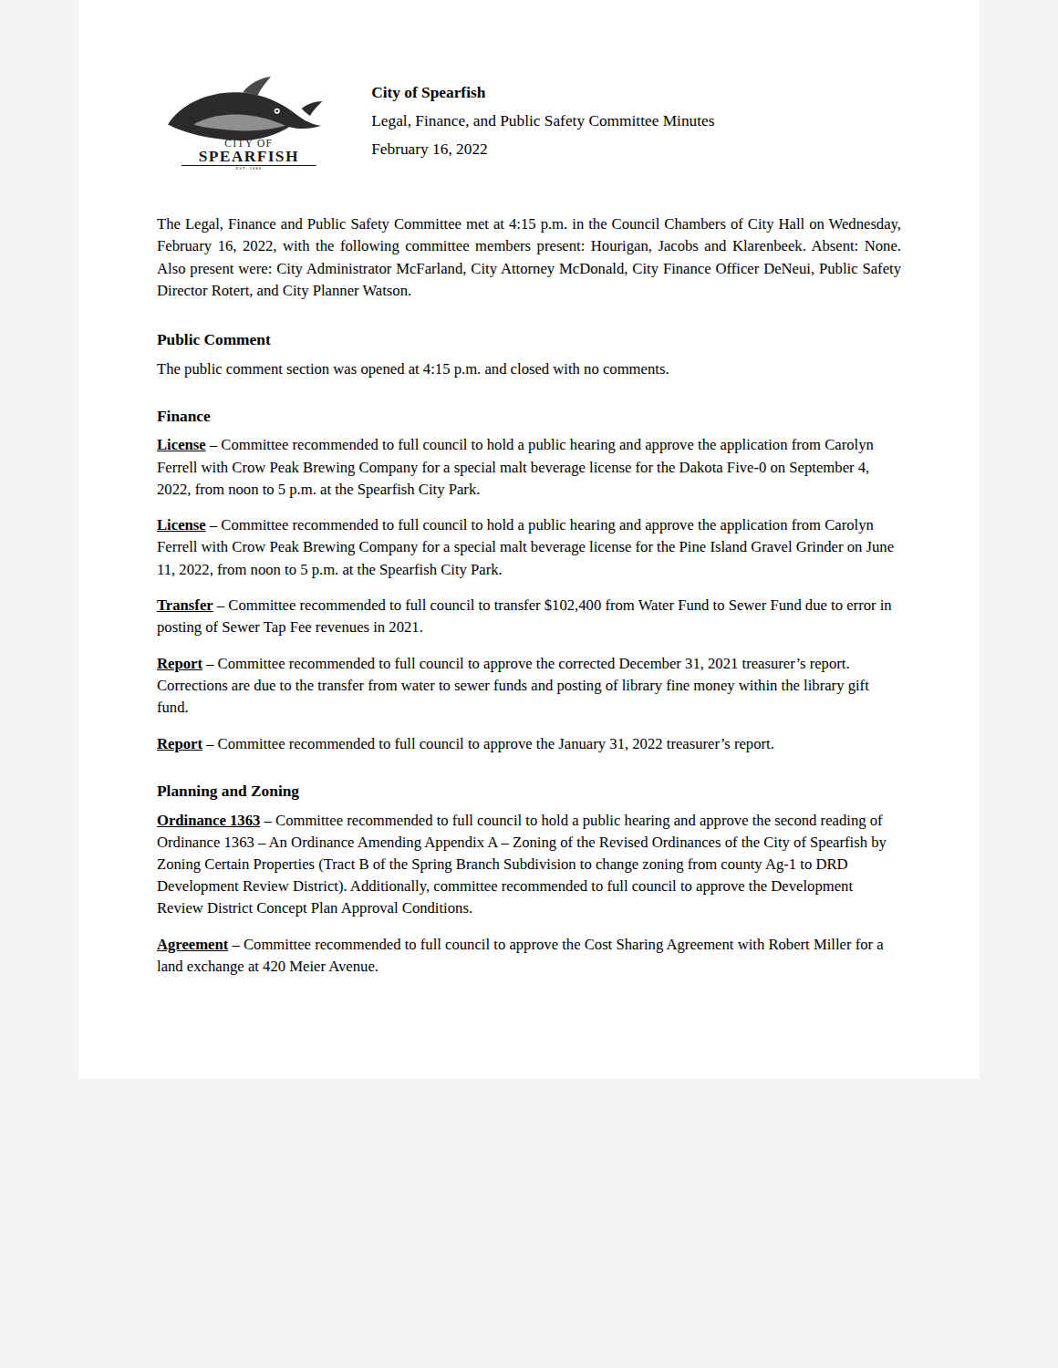CITY OF SPEARFISH EST. 1888
City of Spearfish
Legal, Finance, and Public Safety Committee Minutes
February 16, 2022
The Legal, Finance and Public Safety Committee met at 4:15 p.m. in the Council Chambers of City Hall on Wednesday, February 16, 2022, with the following committee members present: Hourigan, Jacobs and Klarenbeek. Absent: None. Also present were: City Administrator McFarland, City Attorney McDonald, City Finance Officer DeNeui, Public Safety Director Rotert, and City Planner Watson.
Public Comment
The public comment section was opened at 4:15 p.m. and closed with no comments.
Finance
License – Committee recommended to full council to hold a public hearing and approve the application from Carolyn Ferrell with Crow Peak Brewing Company for a special malt beverage license for the Dakota Five-0 on September 4, 2022, from noon to 5 p.m. at the Spearfish City Park.
License – Committee recommended to full council to hold a public hearing and approve the application from Carolyn Ferrell with Crow Peak Brewing Company for a special malt beverage license for the Pine Island Gravel Grinder on June 11, 2022, from noon to 5 p.m. at the Spearfish City Park.
Transfer – Committee recommended to full council to transfer $102,400 from Water Fund to Sewer Fund due to error in posting of Sewer Tap Fee revenues in 2021.
Report – Committee recommended to full council to approve the corrected December 31, 2021 treasurer’s report. Corrections are due to the transfer from water to sewer funds and posting of library fine money within the library gift fund.
Report – Committee recommended to full council to approve the January 31, 2022 treasurer’s report.
Planning and Zoning
Ordinance 1363 – Committee recommended to full council to hold a public hearing and approve the second reading of Ordinance 1363 – An Ordinance Amending Appendix A – Zoning of the Revised Ordinances of the City of Spearfish by Zoning Certain Properties (Tract B of the Spring Branch Subdivision to change zoning from county Ag-1 to DRD Development Review District). Additionally, committee recommended to full council to approve the Development Review District Concept Plan Approval Conditions.
Agreement – Committee recommended to full council to approve the Cost Sharing Agreement with Robert Miller for a land exchange at 420 Meier Avenue.